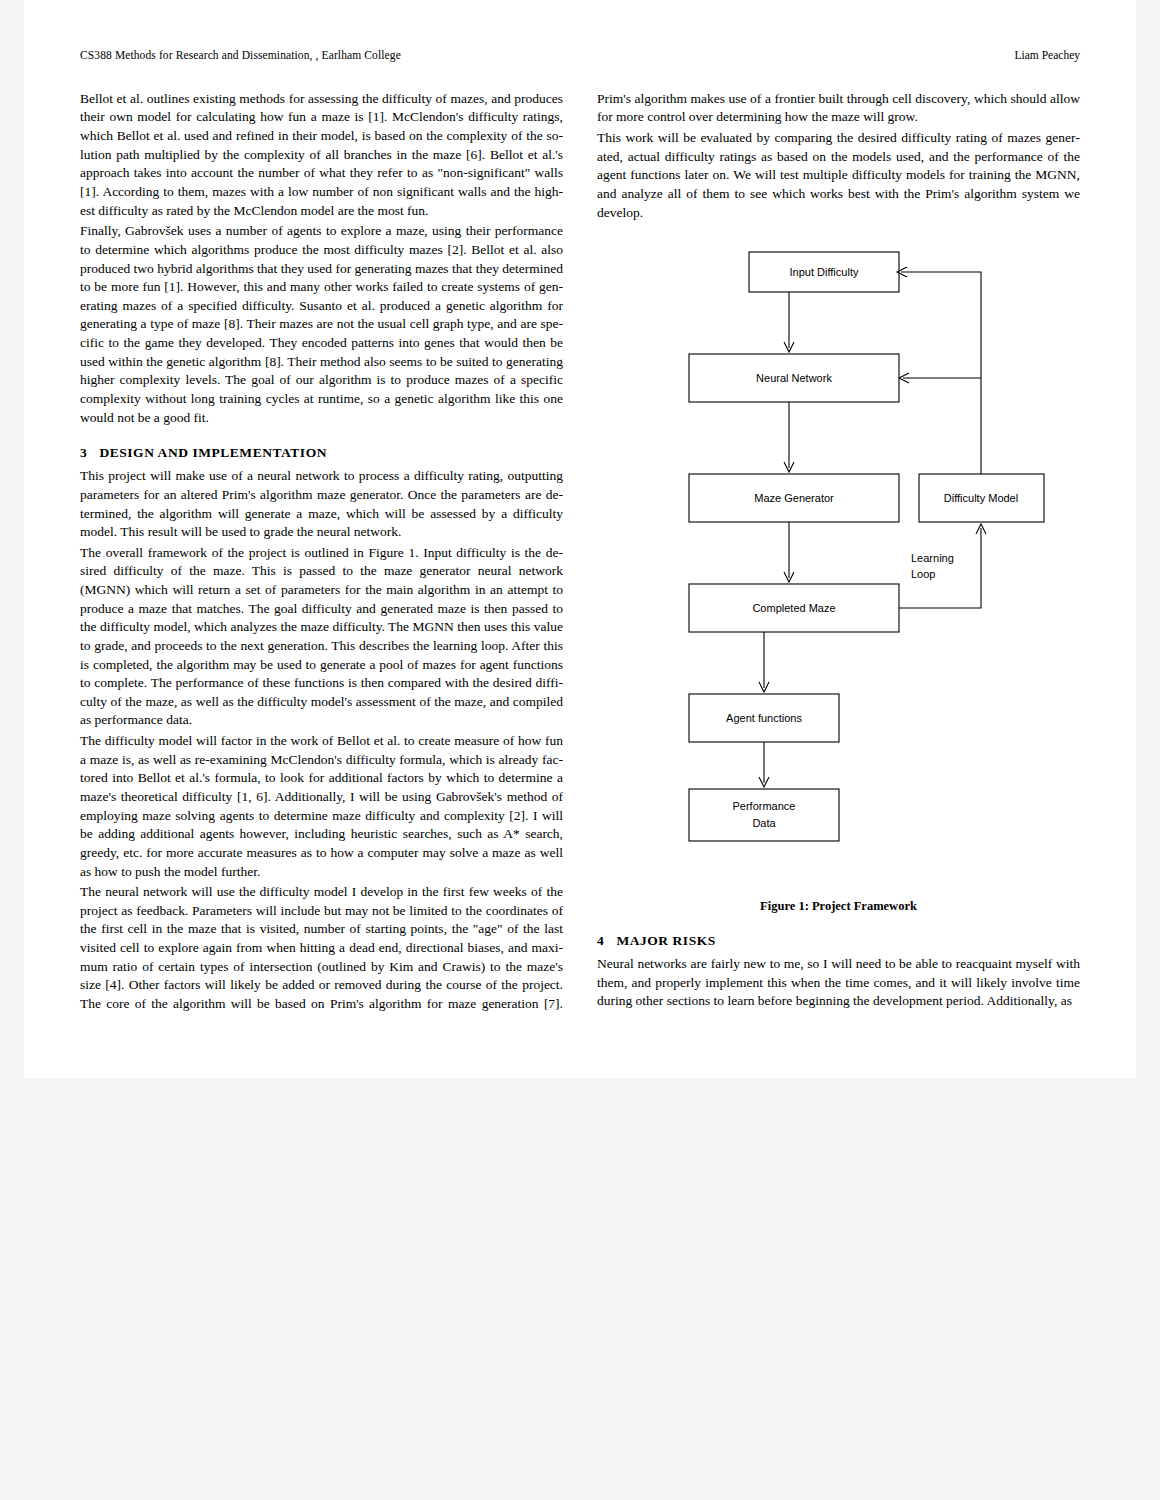CS388 Methods for Research and Dissemination, , Earlham College
Liam Peachey
Bellot et al. outlines existing methods for assessing the difficulty of mazes, and produces their own model for calculating how fun a maze is [1]. McClendon's difficulty ratings, which Bellot et al. used and refined in their model, is based on the complexity of the solution path multiplied by the complexity of all branches in the maze [6]. Bellot et al.'s approach takes into account the number of what they refer to as "non-significant" walls [1]. According to them, mazes with a low number of non significant walls and the highest difficulty as rated by the McClendon model are the most fun.
Finally, Gabrovšek uses a number of agents to explore a maze, using their performance to determine which algorithms produce the most difficulty mazes [2]. Bellot et al. also produced two hybrid algorithms that they used for generating mazes that they determined to be more fun [1]. However, this and many other works failed to create systems of generating mazes of a specified difficulty. Susanto et al. produced a genetic algorithm for generating a type of maze [8]. Their mazes are not the usual cell graph type, and are specific to the game they developed. They encoded patterns into genes that would then be used within the genetic algorithm [8]. Their method also seems to be suited to generating higher complexity levels. The goal of our algorithm is to produce mazes of a specific complexity without long training cycles at runtime, so a genetic algorithm like this one would not be a good fit.
3 DESIGN AND IMPLEMENTATION
This project will make use of a neural network to process a difficulty rating, outputting parameters for an altered Prim's algorithm maze generator. Once the parameters are determined, the algorithm will generate a maze, which will be assessed by a difficulty model. This result will be used to grade the neural network.
The overall framework of the project is outlined in Figure 1. Input difficulty is the desired difficulty of the maze. This is passed to the maze generator neural network (MGNN) which will return a set of parameters for the main algorithm in an attempt to produce a maze that matches. The goal difficulty and generated maze is then passed to the difficulty model, which analyzes the maze difficulty. The MGNN then uses this value to grade, and proceeds to the next generation. This describes the learning loop. After this is completed, the algorithm may be used to generate a pool of mazes for agent functions to complete. The performance of these functions is then compared with the desired difficulty of the maze, as well as the difficulty model's assessment of the maze, and compiled as performance data.
The difficulty model will factor in the work of Bellot et al. to create measure of how fun a maze is, as well as re-examining McClendon's difficulty formula, which is already factored into Bellot et al.'s formula, to look for additional factors by which to determine a maze's theoretical difficulty [1, 6]. Additionally, I will be using Gabrovšek's method of employing maze solving agents to determine maze difficulty and complexity [2]. I will be adding additional agents however, including heuristic searches, such as A* search, greedy, etc. for more accurate measures as to how a computer may solve a maze as well as how to push the model further.
The neural network will use the difficulty model I develop in the first few weeks of the project as feedback. Parameters will include but may not be limited to the coordinates of the first cell in the maze that is visited, number of starting points, the "age" of the last visited cell to explore again from when hitting a dead end, directional biases, and maximum ratio of certain types of intersection (outlined by Kim and Crawis) to the maze's size [4]. Other factors will likely be added or removed during the course of the project. The core of the algorithm will be based on Prim's algorithm for maze generation [7]. Prim's algorithm makes use of a frontier built through cell discovery, which should allow for more control over determining how the maze will grow.
This work will be evaluated by comparing the desired difficulty rating of mazes generated, actual difficulty ratings as based on the models used, and the performance of the agent functions later on. We will test multiple difficulty models for training the MGNN, and analyze all of them to see which works best with the Prim's algorithm system we develop.
Input Difficulty Neural Network Maze Generator Difficulty Model Completed Maze Agent functions Performance Data Learning Loop
Figure 1: Project Framework
4 MAJOR RISKS
Neural networks are fairly new to me, so I will need to be able to reacquaint myself with them, and properly implement this when the time comes, and it will likely involve time during other sections to learn before beginning the development period. Additionally, as